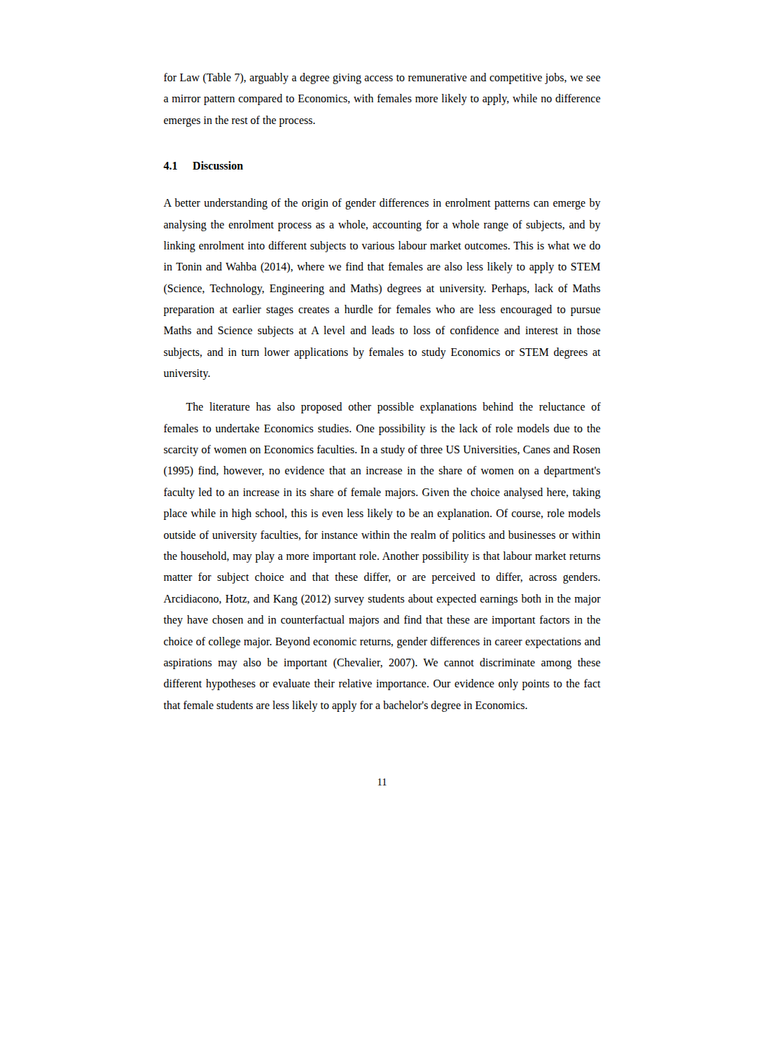for Law (Table 7), arguably a degree giving access to remunerative and competitive jobs, we see a mirror pattern compared to Economics, with females more likely to apply, while no difference emerges in the rest of the process.
4.1 Discussion
A better understanding of the origin of gender differences in enrolment patterns can emerge by analysing the enrolment process as a whole, accounting for a whole range of subjects, and by linking enrolment into different subjects to various labour market outcomes. This is what we do in Tonin and Wahba (2014), where we find that females are also less likely to apply to STEM (Science, Technology, Engineering and Maths) degrees at university. Perhaps, lack of Maths preparation at earlier stages creates a hurdle for females who are less encouraged to pursue Maths and Science subjects at A level and leads to loss of confidence and interest in those subjects, and in turn lower applications by females to study Economics or STEM degrees at university.
The literature has also proposed other possible explanations behind the reluctance of females to undertake Economics studies. One possibility is the lack of role models due to the scarcity of women on Economics faculties. In a study of three US Universities, Canes and Rosen (1995) find, however, no evidence that an increase in the share of women on a department's faculty led to an increase in its share of female majors. Given the choice analysed here, taking place while in high school, this is even less likely to be an explanation. Of course, role models outside of university faculties, for instance within the realm of politics and businesses or within the household, may play a more important role. Another possibility is that labour market returns matter for subject choice and that these differ, or are perceived to differ, across genders. Arcidiacono, Hotz, and Kang (2012) survey students about expected earnings both in the major they have chosen and in counterfactual majors and find that these are important factors in the choice of college major. Beyond economic returns, gender differences in career expectations and aspirations may also be important (Chevalier, 2007). We cannot discriminate among these different hypotheses or evaluate their relative importance. Our evidence only points to the fact that female students are less likely to apply for a bachelor's degree in Economics.
11